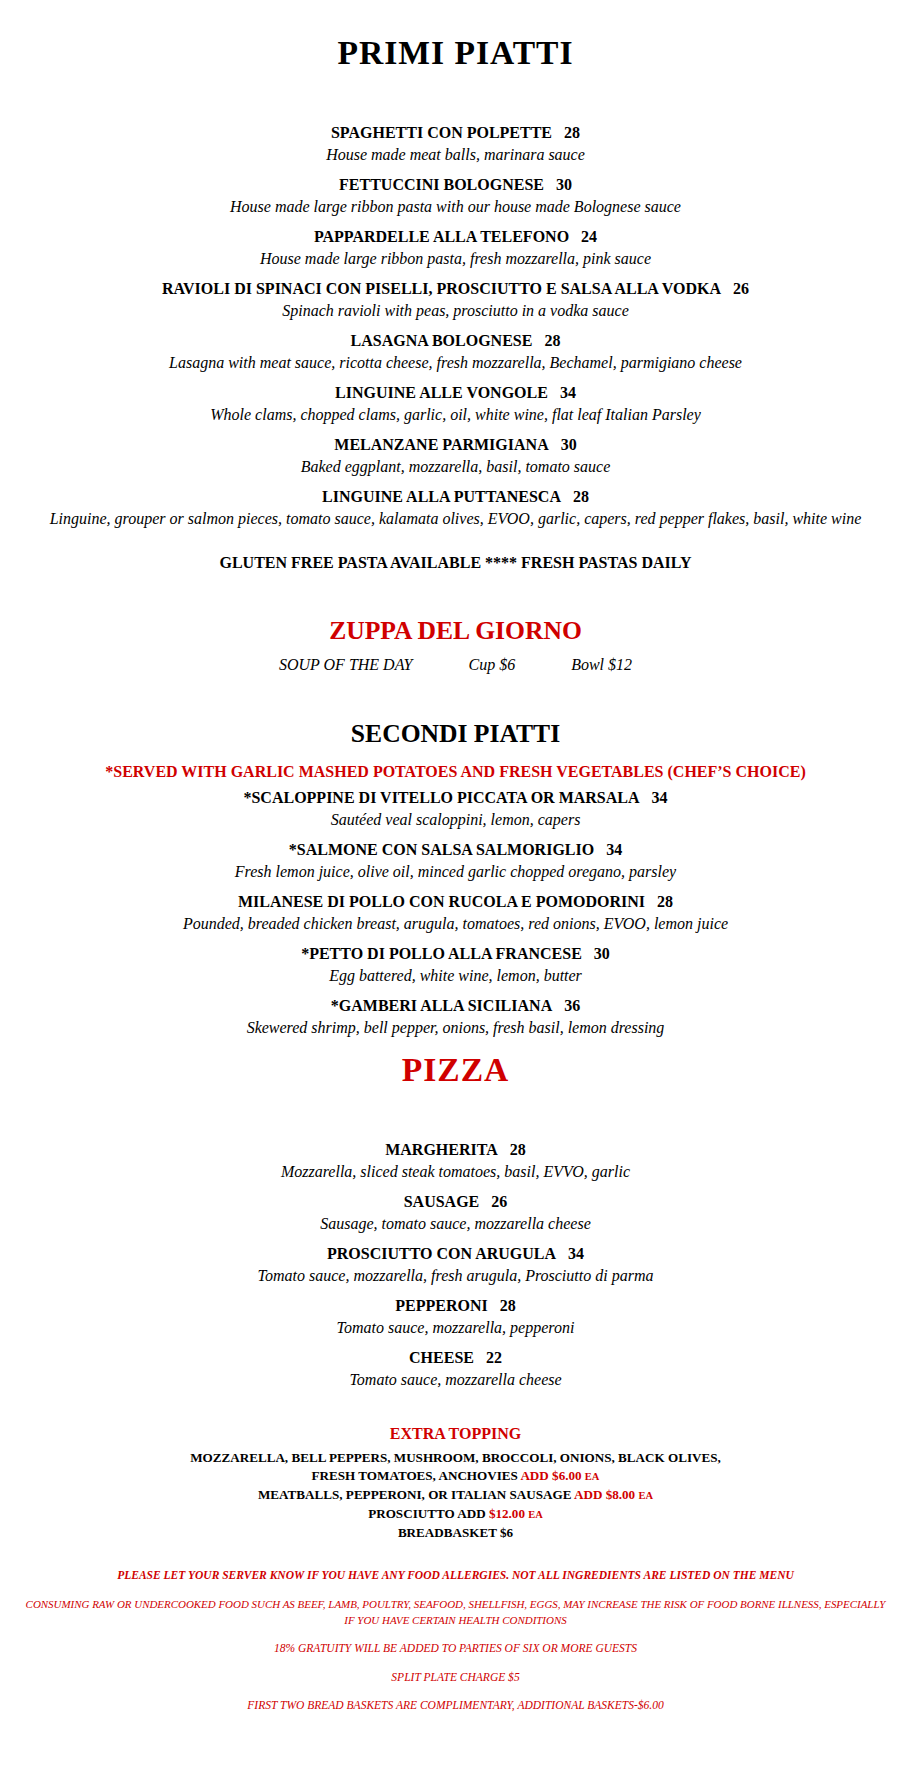PRIMI PIATTI
Spaghetti con Polpette 28 House made meat balls, marinara sauce
Fettuccini Bolognese 30 House made large ribbon pasta with our house made Bolognese sauce
Pappardelle alla Telefono 24 House made large ribbon pasta, fresh mozzarella, pink sauce
Ravioli di Spinaci con Piselli, Prosciutto e Salsa alla Vodka 26 Spinach ravioli with peas, prosciutto in a vodka sauce
Lasagna Bolognese 28 Lasagna with meat sauce, ricotta cheese, fresh mozzarella, Bechamel, parmigiano cheese
Linguine alle Vongole 34 Whole clams, chopped clams, garlic, oil, white wine, flat leaf Italian Parsley
Melanzane Parmigiana 30 Baked eggplant, mozzarella, basil, tomato sauce
Linguine alla Puttanesca 28 Linguine, grouper or salmon pieces, tomato sauce, kalamata olives, EVOO, garlic, capers, red pepper flakes, basil, white wine
GLUTEN FREE PASTA AVAILABLE **** FRESH PASTAS DAILY
ZUPPA DEL GIORNO
SOUP OF THE DAY Cup $6 Bowl $12
SECONDI PIATTI
*SERVED WITH GARLIC MASHED POTATOES AND FRESH VEGETABLES (CHEF’S CHOICE)
*Scaloppine di Vitello Piccata or Marsala 34 Sautéed veal scaloppini, lemon, capers
*Salmone con Salsa Salmoriglio 34 Fresh lemon juice, olive oil, minced garlic chopped oregano, parsley
Milanese di Pollo con Rucola e Pomodorini 28 Pounded, breaded chicken breast, arugula, tomatoes, red onions, EVOO, lemon juice
*Petto di Pollo alla Francese 30 Egg battered, white wine, lemon, butter
*Gamberi alla Siciliana 36 Skewered shrimp, bell pepper, onions, fresh basil, lemon dressing
PIZZA
Margherita 28 Mozzarella, sliced steak tomatoes, basil, EVVO, garlic
Sausage 26 Sausage, tomato sauce, mozzarella cheese
Prosciutto con Arugula 34 Tomato sauce, mozzarella, fresh arugula, Prosciutto di parma
Pepperoni 28 Tomato sauce, mozzarella, pepperoni
Cheese 22 Tomato sauce, mozzarella cheese
EXTRA TOPPING
MOZZARELLA, BELL PEPPERS, MUSHROOM, BROCCOLI, ONIONS, BLACK OLIVES,
FRESH TOMATOES, ANCHOVIES ADD $6.00 EA
MEATBALLS, PEPPERONI, OR ITALIAN SAUSAGE ADD $8.00 EA
PROSCIUTTO ADD $12.00 EA
BREADBASKET $6
PLEASE LET YOUR SERVER KNOW IF YOU HAVE ANY FOOD ALLERGIES. NOT ALL INGREDIENTS ARE LISTED ON THE MENU
CONSUMING RAW OR UNDERCOOKED FOOD SUCH AS BEEF, LAMB, POULTRY, SEAFOOD, SHELLFISH, EGGS, MAY INCREASE THE RISK OF FOOD BORNE ILLNESS, ESPECIALLY IF YOU HAVE CERTAIN HEALTH CONDITIONS
18% GRATUITY WILL BE ADDED TO PARTIES OF SIX OR MORE GUESTS
SPLIT PLATE CHARGE $5
FIRST TWO BREAD BASKETS ARE COMPLIMENTARY, ADDITIONAL BASKETS-$6.00